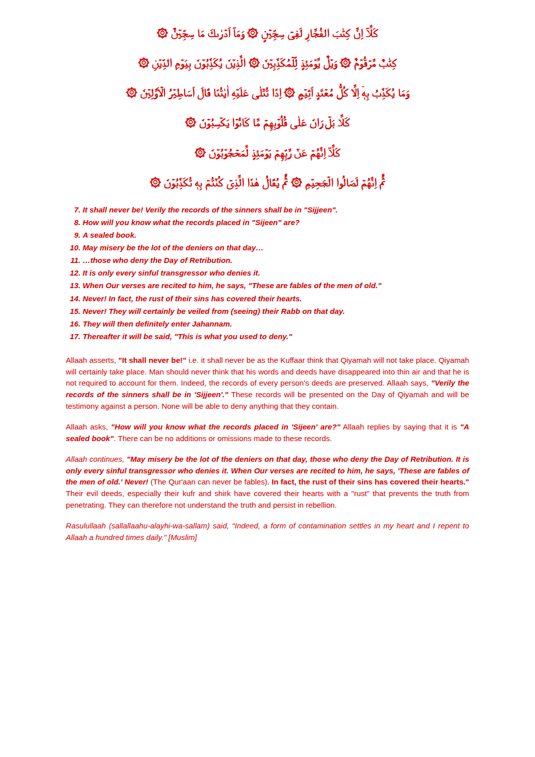كَلَّآ اِنَّ كِتٰبَ الفُجَّارِ لَفِىۡ سِجِّيۡنٍ ۞ وَمَآ اَدۡرٰىكَ مَا سِجِّيۡنٌ ۞
كِتٰبٌ مَّرۡقُوۡمٌ ۞ وَيۡلٌ يَّوۡمَئِذٍ لِّلۡمُكَذِّبِيۡنَ ۞ الَّذِيۡنَ يُكَذِّبُوۡنَ بِيَوۡمِ الدِّيۡنِ ۞
وَمَا يُكَذِّبُ بِهٖۤ اِلَّا كُلُّ مُعۡتَدٍ اَثِيۡمٍ ۞ اِذَا تُتۡلٰى عَلَيۡهِ اٰيٰتُنَا قَالَ اَسَاطِيۡرُ الۡاَوَّلِيۡنَ ۞
كَلَّا بَلۡ رَانَ عَلٰى قُلُوۡبِهِمۡ مَّا كَانُوۡا يَكۡسِبُوۡنَ ۞
كَلَّآ اِنَّهُمۡ عَنۡ رَّبِّهِمۡ يَوۡمَئِذٍ لَّمَحۡجُوۡبُوۡنَ ۞
ثُمَّ اِنَّهُمۡ لَصَالُوا الۡجَحِيۡمِ ۞ ثُمَّ يُقَالُ هٰذَا الَّذِىۡ كُنۡتُمۡ بِهٖ تُكَذِّبُوۡنَ ۞
It shall never be! Verily the records of the sinners shall be in "Sijjeen".
How will you know what the records placed in "Sijeen" are?
A sealed book.
May misery be the lot of the deniers on that day…
…those who deny the Day of Retribution.
It is only every sinful transgressor who denies it.
When Our verses are recited to him, he says, "These are fables of the men of old."
Never! In fact, the rust of their sins has covered their hearts.
Never! They will certainly be veiled from (seeing) their Rabb on that day.
They will then definitely enter Jahannam.
Thereafter it will be said, "This is what you used to deny."
Allaah asserts, "It shall never be!" i.e. it shall never be as the Kuffaar think that Qiyamah will not take place. Qiyamah will certainly take place. Man should never think that his words and deeds have disappeared into thin air and that he is not required to account for them. Indeed, the records of every person's deeds are preserved. Allaah says, "Verily the records of the sinners shall be in 'Sijjeen'." These records will be presented on the Day of Qiyamah and will be testimony against a person. None will be able to deny anything that they contain.
Allaah asks, "How will you know what the records placed in 'Sijeen' are?" Allaah replies by saying that it is "A sealed book". There can be no additions or omissions made to these records.
Allaah continues, "May misery be the lot of the deniers on that day, those who deny the Day of Retribution. It is only every sinful transgressor who denies it. When Our verses are recited to him, he says, 'These are fables of the men of old.' Never! (The Qur'aan can never be fables). In fact, the rust of their sins has covered their hearts." Their evil deeds, especially their kufr and shirk have covered their hearts with a "rust" that prevents the truth from penetrating. They can therefore not understand the truth and persist in rebellion.
Rasulullaah (sallallaahu-alayhi-wa-sallam) said, "Indeed, a form of contamination settles in my heart and I repent to Allaah a hundred times daily." [Muslim]